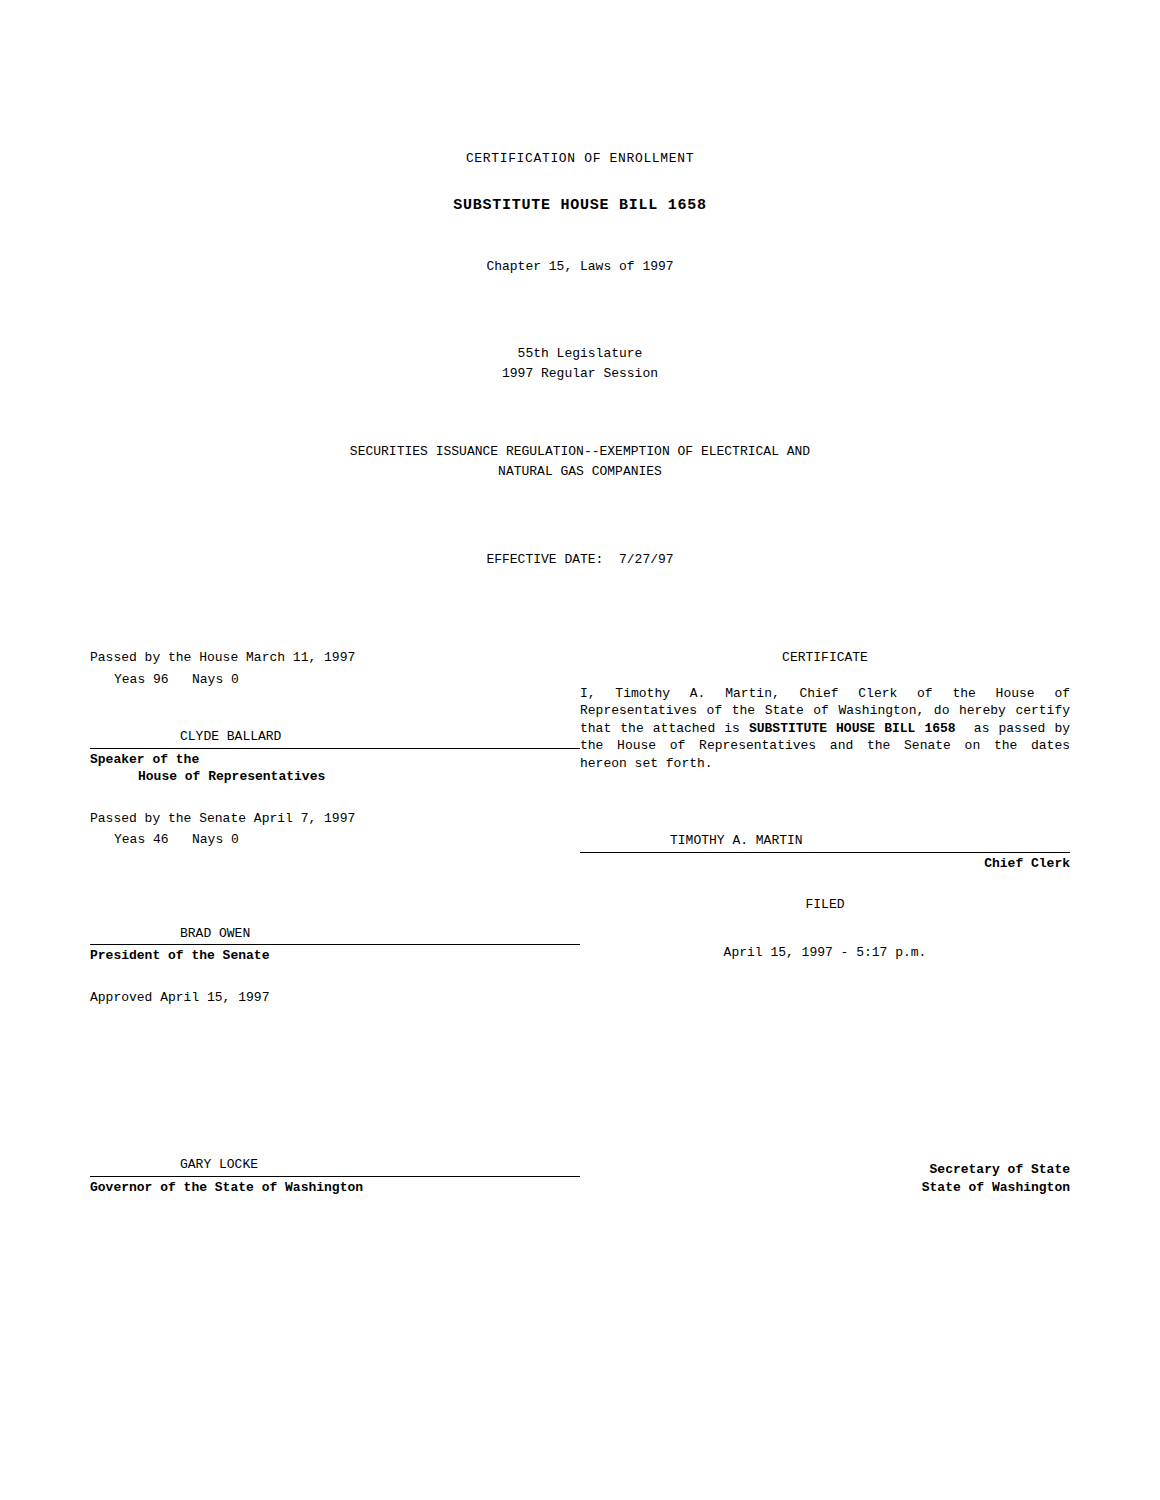CERTIFICATION OF ENROLLMENT
SUBSTITUTE HOUSE BILL 1658
Chapter 15, Laws of 1997
55th Legislature
1997 Regular Session
SECURITIES ISSUANCE REGULATION--EXEMPTION OF ELECTRICAL AND
NATURAL GAS COMPANIES
EFFECTIVE DATE: 7/27/97
| Passed by the House March 11, 1997 Yeas 96 Nays 0 CLYDE BALLARD Speaker of the House of Representatives Passed by the Senate April 7, 1997 Yeas 46 Nays 0 BRAD OWEN President of the Senate Approved April 15, 1997 | CERTIFICATE I, Timothy A. Martin, Chief Clerk of the House of Representatives of the State of Washington, do hereby certify that the attached is SUBSTITUTE HOUSE BILL 1658 as passed by the House of Representatives and the Senate on the dates hereon set forth. TIMOTHY A. MARTIN Chief Clerk FILED April 15, 1997 - 5:17 p.m. |
| GARY LOCKE Governor of the State of Washington | Secretary of State State of Washington |